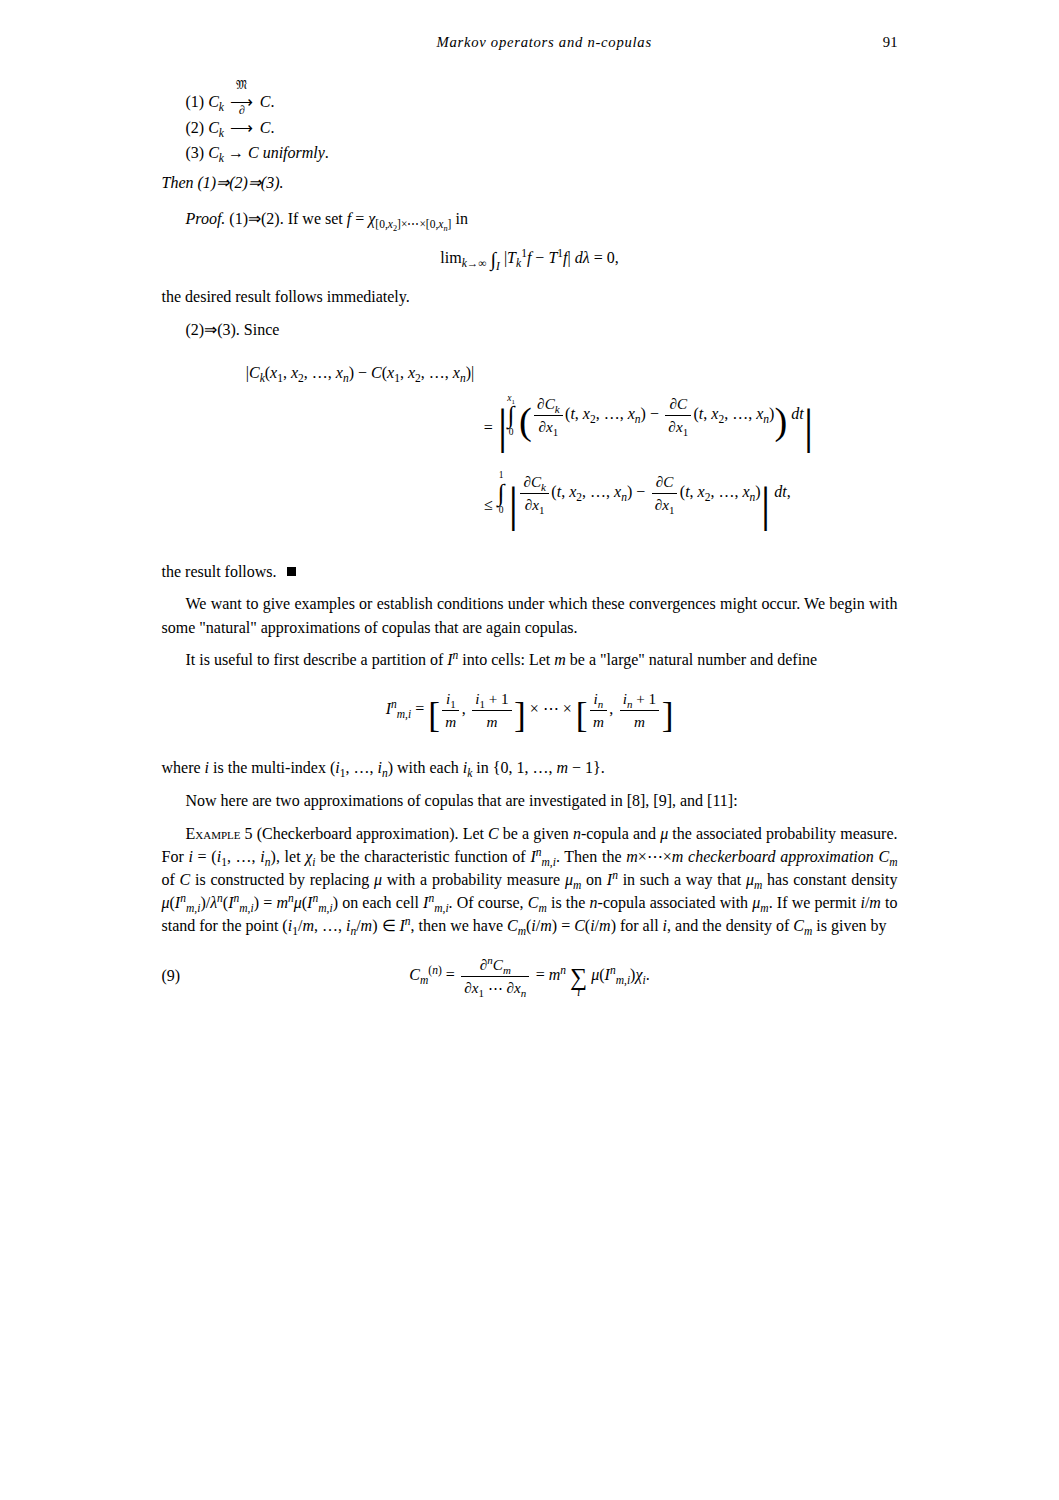Markov operators and n-copulas 91
(1) Ck 𝔐⟶ C.
(2) Ck ∂⟶ C.
(3) Ck → C uniformly.
Then (1)⇒(2)⇒(3).
Proof. (1)⇒(2). If we set f = χ[0,x2]×⋯×[0,xn] in
limk→∞ ∫I |Tk1f − T1f| dλ = 0,
the desired result follows immediately.
(2)⇒(3). Since
|Ck(x1, x2, …, xn) − C(x1, x2, …, xn)|
= |x1∫0 (∂Ck∂x1(t, x2, …, xn) − ∂C∂x1(t, x2, …, xn)) dt|
≤ 1∫0 |∂Ck∂x1(t, x2, …, xn) − ∂C∂x1(t, x2, …, xn)| dt,
the result follows.
We want to give examples or establish conditions under which these convergences might occur. We begin with some "natural" approximations of copulas that are again copulas.
It is useful to first describe a partition of In into cells: Let m be a "large" natural number and define
Inm,i = [i1 m, i1 + 1 m] × ⋯ × [in m, in + 1 m]
where i is the multi-index (i1, …, in) with each ik in {0, 1, …, m − 1}.
Now here are two approximations of copulas that are investigated in [8], [9], and [11]:
Example 5 (Checkerboard approximation). Let C be a given n-copula and μ the associated probability measure. For i = (i1, …, in), let χi be the characteristic function of Inm,i. Then the m×⋯×m checkerboard approximation Cm of C is constructed by replacing μ with a probability measure μm on In in such a way that μm has constant density μ(Inm,i)/λn(Inm,i) = mnμ(Inm,i) on each cell Inm,i. Of course, Cm is the n-copula associated with μm. If we permit i/m to stand for the point (i1/m, …, in/m) ∈ In, then we have Cm(i/m) = C(i/m) for all i, and the density of Cm is given by
(9) Cm(n) = ∂nCm∂x1 ⋯ ∂xn = mn ∑i μ(Inm,i)χi.